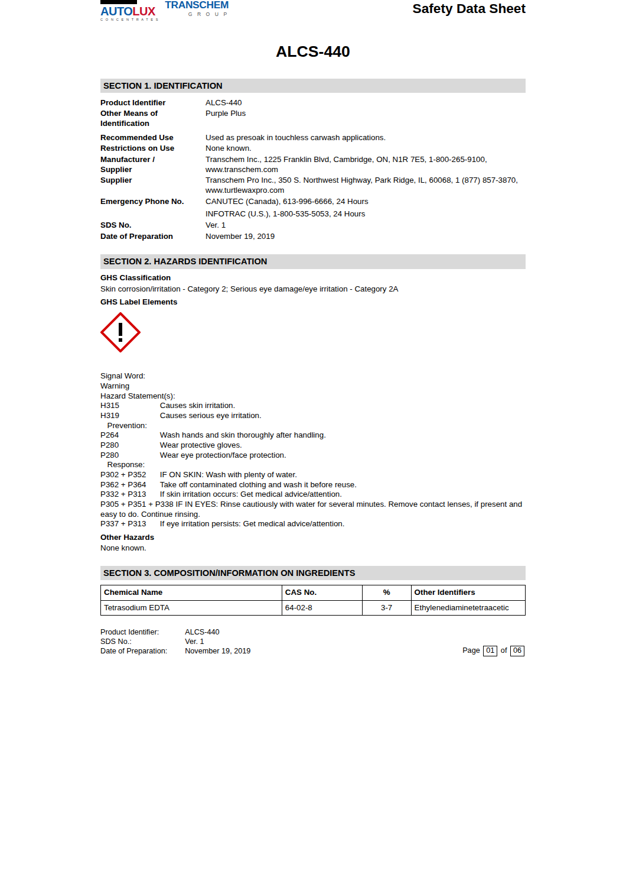AUTO LUX
C O N C E N T R A T E S
TRANSCHEM
G R O U P
Safety Data Sheet
ALCS-440
SECTION 1. IDENTIFICATION
| Product Identifier | ALCS-440 |
| Other Means of Identification | Purple Plus |
| Recommended Use | Used as presoak in touchless carwash applications. |
| Restrictions on Use | None known. |
| Manufacturer / Supplier | Transchem Inc., 1225 Franklin Blvd, Cambridge, ON, N1R 7E5, 1-800-265-9100, www.transchem.com |
| Supplier | Transchem Pro Inc., 350 S. Northwest Highway, Park Ridge, IL, 60068, 1 (877) 857-3870, www.turtlewaxpro.com |
| Emergency Phone No. | CANUTEC (Canada), 613-996-6666, 24 Hours |
| | INFOTRAC (U.S.), 1-800-535-5053, 24 Hours |
| SDS No. | Ver. 1 |
| Date of Preparation | November 19, 2019 |
SECTION 2. HAZARDS IDENTIFICATION
GHS Classification
Skin corrosion/irritation - Category 2; Serious eye damage/eye irritation - Category 2A
GHS Label Elements
Signal Word:
Warning
Hazard Statement(s):
H315 Causes skin irritation.
H319 Causes serious eye irritation.
Prevention:
P264 Wash hands and skin thoroughly after handling.
P280 Wear protective gloves.
P280 Wear eye protection/face protection.
Response:
P302 + P352 IF ON SKIN: Wash with plenty of water.
P362 + P364 Take off contaminated clothing and wash it before reuse.
P332 + P313 If skin irritation occurs: Get medical advice/attention.
P305 + P351 + P338 IF IN EYES: Rinse cautiously with water for several minutes. Remove contact lenses, if present and easy to do. Continue rinsing.
P337 + P313 If eye irritation persists: Get medical advice/attention.
Other Hazards
None known.
SECTION 3. COMPOSITION/INFORMATION ON INGREDIENTS
| Chemical Name | CAS No. | % | Other Identifiers |
| --- | --- | --- | --- |
| Tetrasodium EDTA | 64-02-8 | 3-7 | Ethylenediaminetetraacetic |
| Product Identifier: | ALCS-440 |
| SDS No.: | Ver. 1 |
| Date of Preparation: | November 19, 2019 |
Page 01 of 06